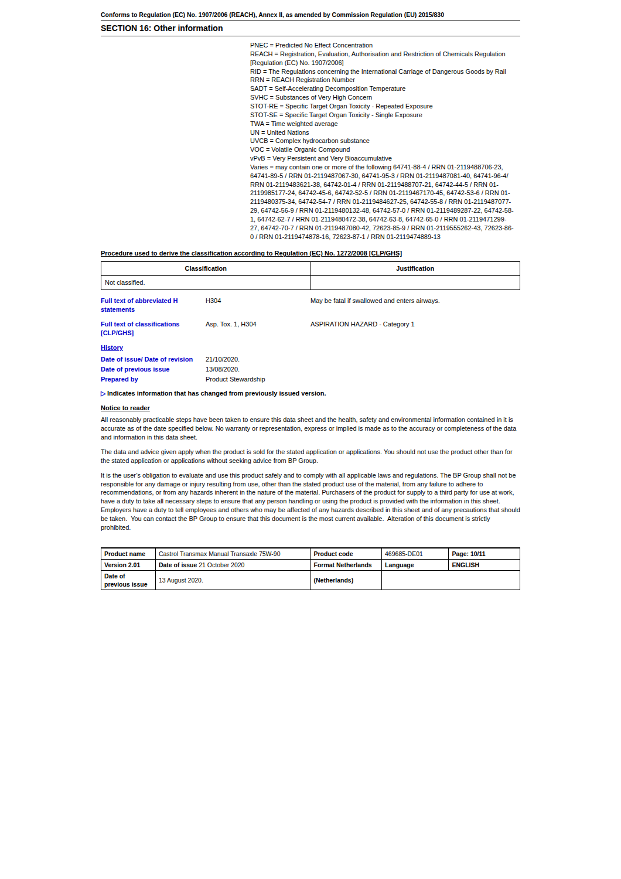Conforms to Regulation (EC) No. 1907/2006 (REACH), Annex II, as amended by Commission Regulation (EU) 2015/830
SECTION 16: Other information
PNEC = Predicted No Effect Concentration
REACH = Registration, Evaluation, Authorisation and Restriction of Chemicals Regulation [Regulation (EC) No. 1907/2006]
RID = The Regulations concerning the International Carriage of Dangerous Goods by Rail
RRN = REACH Registration Number
SADT = Self-Accelerating Decomposition Temperature
SVHC = Substances of Very High Concern
STOT-RE = Specific Target Organ Toxicity - Repeated Exposure
STOT-SE = Specific Target Organ Toxicity - Single Exposure
TWA = Time weighted average
UN = United Nations
UVCB = Complex hydrocarbon substance
VOC = Volatile Organic Compound
vPvB = Very Persistent and Very Bioaccumulative
Varies = may contain one or more of the following 64741-88-4 / RRN 01-2119488706-23, 64741-89-5 / RRN 01-2119487067-30, 64741-95-3 / RRN 01-2119487081-40, 64741-96-4/ RRN 01-2119483621-38, 64742-01-4 / RRN 01-2119488707-21, 64742-44-5 / RRN 01-2119985177-24, 64742-45-6, 64742-52-5 / RRN 01-2119467170-45, 64742-53-6 / RRN 01-2119480375-34, 64742-54-7 / RRN 01-2119484627-25, 64742-55-8 / RRN 01-2119487077-29, 64742-56-9 / RRN 01-2119480132-48, 64742-57-0 / RRN 01-2119489287-22, 64742-58-1, 64742-62-7 / RRN 01-2119480472-38, 64742-63-8, 64742-65-0 / RRN 01-2119471299-27, 64742-70-7 / RRN 01-2119487080-42, 72623-85-9 / RRN 01-2119555262-43, 72623-86-0 / RRN 01-2119474878-16, 72623-87-1 / RRN 01-2119474889-13
Procedure used to derive the classification according to Regulation (EC) No. 1272/2008 [CLP/GHS]
| Classification | Justification |
| --- | --- |
| Not classified. | |
| Full text of abbreviated H statements | H304 | May be fatal if swallowed and enters airways. |
| Full text of classifications [CLP/GHS] | Asp. Tox. 1, H304 | ASPIRATION HAZARD - Category 1 |
History
| Date of issue/ Date of revision | 21/10/2020. |
| Date of previous issue | 13/08/2020. |
| Prepared by | Product Stewardship |
▷ Indicates information that has changed from previously issued version.
Notice to reader
All reasonably practicable steps have been taken to ensure this data sheet and the health, safety and environmental information contained in it is accurate as of the date specified below. No warranty or representation, express or implied is made as to the accuracy or completeness of the data and information in this data sheet.
The data and advice given apply when the product is sold for the stated application or applications. You should not use the product other than for the stated application or applications without seeking advice from BP Group.
It is the user’s obligation to evaluate and use this product safely and to comply with all applicable laws and regulations. The BP Group shall not be responsible for any damage or injury resulting from use, other than the stated product use of the material, from any failure to adhere to recommendations, or from any hazards inherent in the nature of the material. Purchasers of the product for supply to a third party for use at work, have a duty to take all necessary steps to ensure that any person handling or using the product is provided with the information in this sheet. Employers have a duty to tell employees and others who may be affected of any hazards described in this sheet and of any precautions that should be taken. You can contact the BP Group to ensure that this document is the most current available. Alteration of this document is strictly prohibited.
| Product name | Castrol Transmax Manual Transaxle 75W-90 | Product code | 469685-DE01 | Page: 10/11 |
| Version 2.01 | Date of issue 21 October 2020 | Format Netherlands | Language | ENGLISH |
| Date of previous issue | 13 August 2020. | (Netherlands) | |